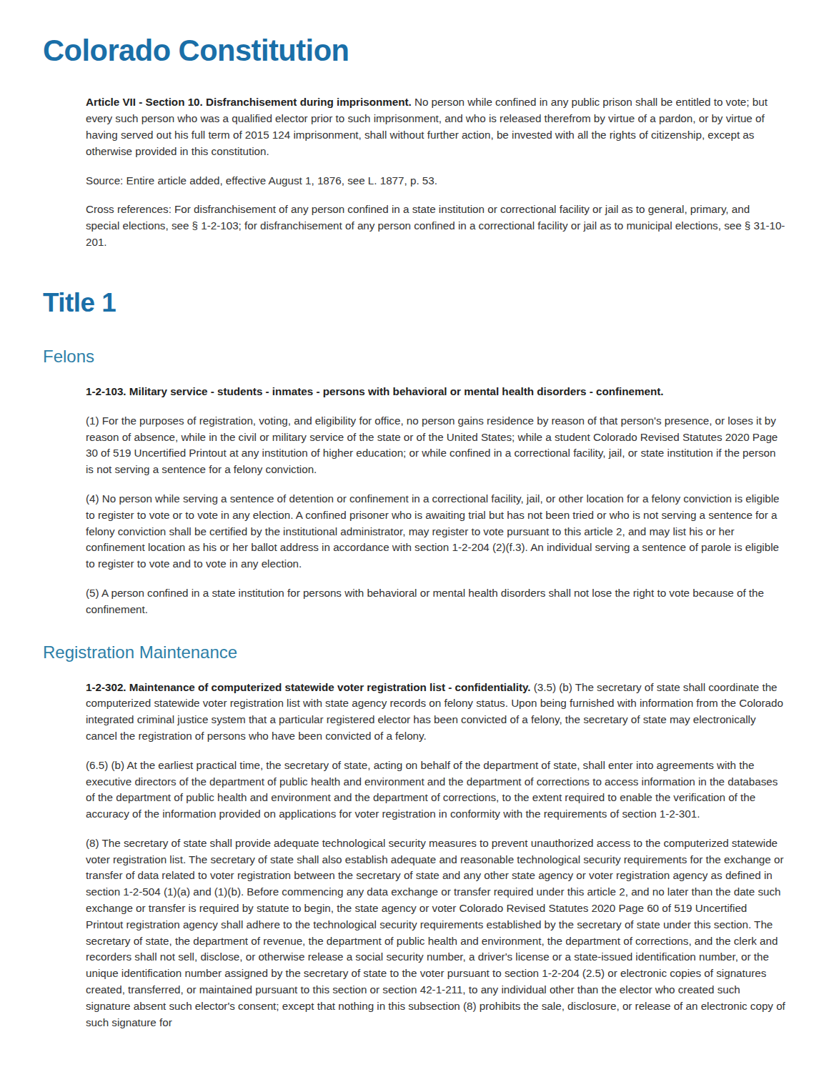Colorado Constitution
Article VII - Section 10. Disfranchisement during imprisonment. No person while confined in any public prison shall be entitled to vote; but every such person who was a qualified elector prior to such imprisonment, and who is released therefrom by virtue of a pardon, or by virtue of having served out his full term of 2015 124 imprisonment, shall without further action, be invested with all the rights of citizenship, except as otherwise provided in this constitution.
Source: Entire article added, effective August 1, 1876, see L. 1877, p. 53.
Cross references: For disfranchisement of any person confined in a state institution or correctional facility or jail as to general, primary, and special elections, see § 1-2-103; for disfranchisement of any person confined in a correctional facility or jail as to municipal elections, see § 31-10-201.
Title 1
Felons
1-2-103. Military service - students - inmates - persons with behavioral or mental health disorders - confinement.
(1) For the purposes of registration, voting, and eligibility for office, no person gains residence by reason of that person's presence, or loses it by reason of absence, while in the civil or military service of the state or of the United States; while a student Colorado Revised Statutes 2020 Page 30 of 519 Uncertified Printout at any institution of higher education; or while confined in a correctional facility, jail, or state institution if the person is not serving a sentence for a felony conviction.
(4) No person while serving a sentence of detention or confinement in a correctional facility, jail, or other location for a felony conviction is eligible to register to vote or to vote in any election. A confined prisoner who is awaiting trial but has not been tried or who is not serving a sentence for a felony conviction shall be certified by the institutional administrator, may register to vote pursuant to this article 2, and may list his or her confinement location as his or her ballot address in accordance with section 1-2-204 (2)(f.3). An individual serving a sentence of parole is eligible to register to vote and to vote in any election.
(5) A person confined in a state institution for persons with behavioral or mental health disorders shall not lose the right to vote because of the confinement.
Registration Maintenance
1-2-302. Maintenance of computerized statewide voter registration list - confidentiality. (3.5) (b) The secretary of state shall coordinate the computerized statewide voter registration list with state agency records on felony status. Upon being furnished with information from the Colorado integrated criminal justice system that a particular registered elector has been convicted of a felony, the secretary of state may electronically cancel the registration of persons who have been convicted of a felony.
(6.5) (b) At the earliest practical time, the secretary of state, acting on behalf of the department of state, shall enter into agreements with the executive directors of the department of public health and environment and the department of corrections to access information in the databases of the department of public health and environment and the department of corrections, to the extent required to enable the verification of the accuracy of the information provided on applications for voter registration in conformity with the requirements of section 1-2-301.
(8) The secretary of state shall provide adequate technological security measures to prevent unauthorized access to the computerized statewide voter registration list. The secretary of state shall also establish adequate and reasonable technological security requirements for the exchange or transfer of data related to voter registration between the secretary of state and any other state agency or voter registration agency as defined in section 1-2-504 (1)(a) and (1)(b). Before commencing any data exchange or transfer required under this article 2, and no later than the date such exchange or transfer is required by statute to begin, the state agency or voter Colorado Revised Statutes 2020 Page 60 of 519 Uncertified Printout registration agency shall adhere to the technological security requirements established by the secretary of state under this section. The secretary of state, the department of revenue, the department of public health and environment, the department of corrections, and the clerk and recorders shall not sell, disclose, or otherwise release a social security number, a driver's license or a state-issued identification number, or the unique identification number assigned by the secretary of state to the voter pursuant to section 1-2-204 (2.5) or electronic copies of signatures created, transferred, or maintained pursuant to this section or section 42-1-211, to any individual other than the elector who created such signature absent such elector's consent; except that nothing in this subsection (8) prohibits the sale, disclosure, or release of an electronic copy of such signature for